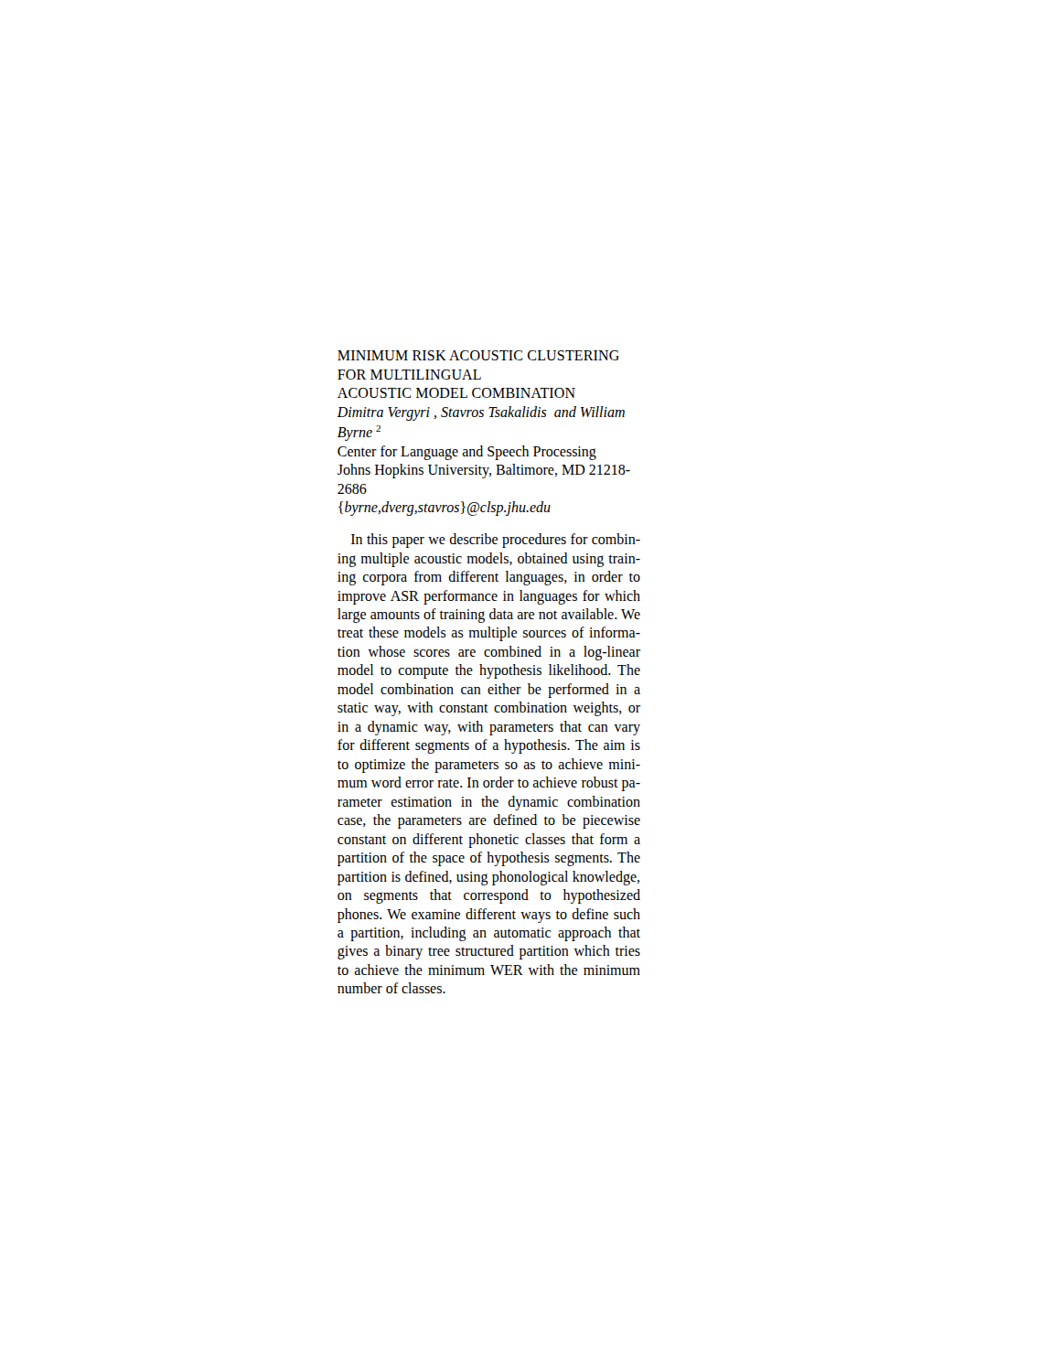Minimum Risk Acoustic Clustering for Multilin­gual
Acoustic Model Combination
Dimitra Vergyri , Stavros Tsakalidis and William Byrne 2
Center for Language and Speech Processing
Johns Hopkins University, Baltimore, MD 21218-2686
{byrne,dverg,stavros}@clsp.jhu.edu
In this paper we describe procedures for combining multiple acoustic models, obtained using training corpora from different languages, in order to improve ASR performance in languages for which large amounts of training data are not available. We treat these models as multiple sources of information whose scores are combined in a log-linear model to compute the hypothesis likelihood. The model combination can either be performed in a static way, with constant combination weights, or in a dynamic way, with parameters that can vary for different segments of a hypothesis. The aim is to optimize the parameters so as to achieve minimum word error rate. In order to achieve robust parameter estimation in the dynamic combination case, the parameters are defined to be piecewise constant on different phonetic classes that form a partition of the space of hypothesis segments. The partition is defined, using phonological knowledge, on segments that correspond to hypothesized phones. We examine different ways to define such a partition, including an automatic approach that gives a binary tree structured partition which tries to achieve the minimum WER with the minimum number of classes.